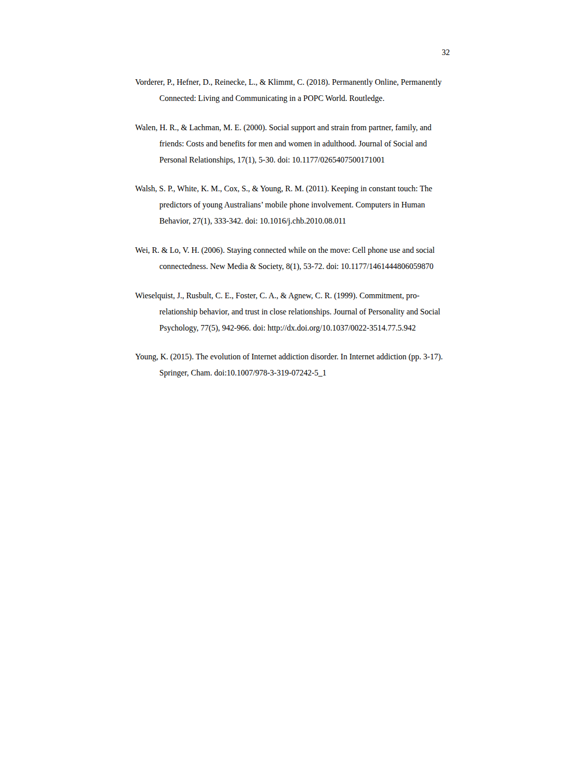32
Vorderer, P., Hefner, D., Reinecke, L., & Klimmt, C. (2018). Permanently Online, Permanently Connected: Living and Communicating in a POPC World. Routledge.
Walen, H. R., & Lachman, M. E. (2000). Social support and strain from partner, family, and friends: Costs and benefits for men and women in adulthood. Journal of Social and Personal Relationships, 17(1), 5-30. doi: 10.1177/0265407500171001
Walsh, S. P., White, K. M., Cox, S., & Young, R. M. (2011). Keeping in constant touch: The predictors of young Australians’ mobile phone involvement. Computers in Human Behavior, 27(1), 333-342. doi: 10.1016/j.chb.2010.08.011
Wei, R. & Lo, V. H. (2006). Staying connected while on the move: Cell phone use and social connectedness. New Media & Society, 8(1), 53-72. doi: 10.1177/1461444806059870
Wieselquist, J., Rusbult, C. E., Foster, C. A., & Agnew, C. R. (1999). Commitment, pro-relationship behavior, and trust in close relationships. Journal of Personality and Social Psychology, 77(5), 942-966. doi: http://dx.doi.org/10.1037/0022-3514.77.5.942
Young, K. (2015). The evolution of Internet addiction disorder. In Internet addiction (pp. 3-17). Springer, Cham. doi:10.1007/978-3-319-07242-5_1